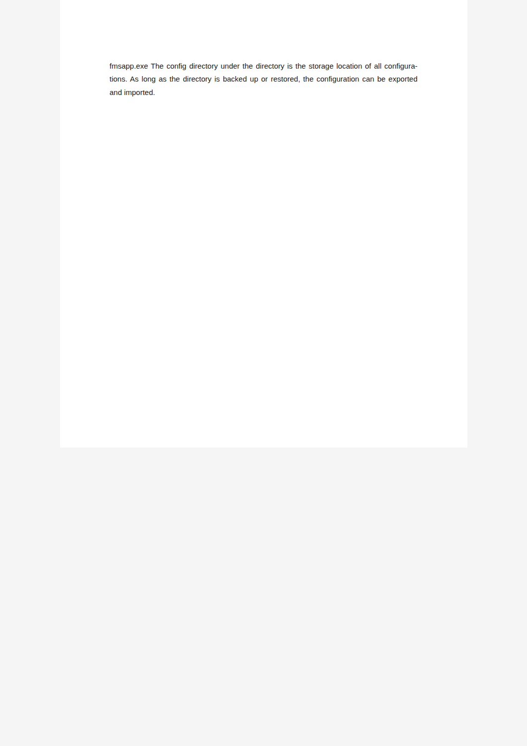fmsapp.exe The config directory under the directory is the storage location of all configurations. As long as the directory is backed up or restored, the configuration can be exported and imported.